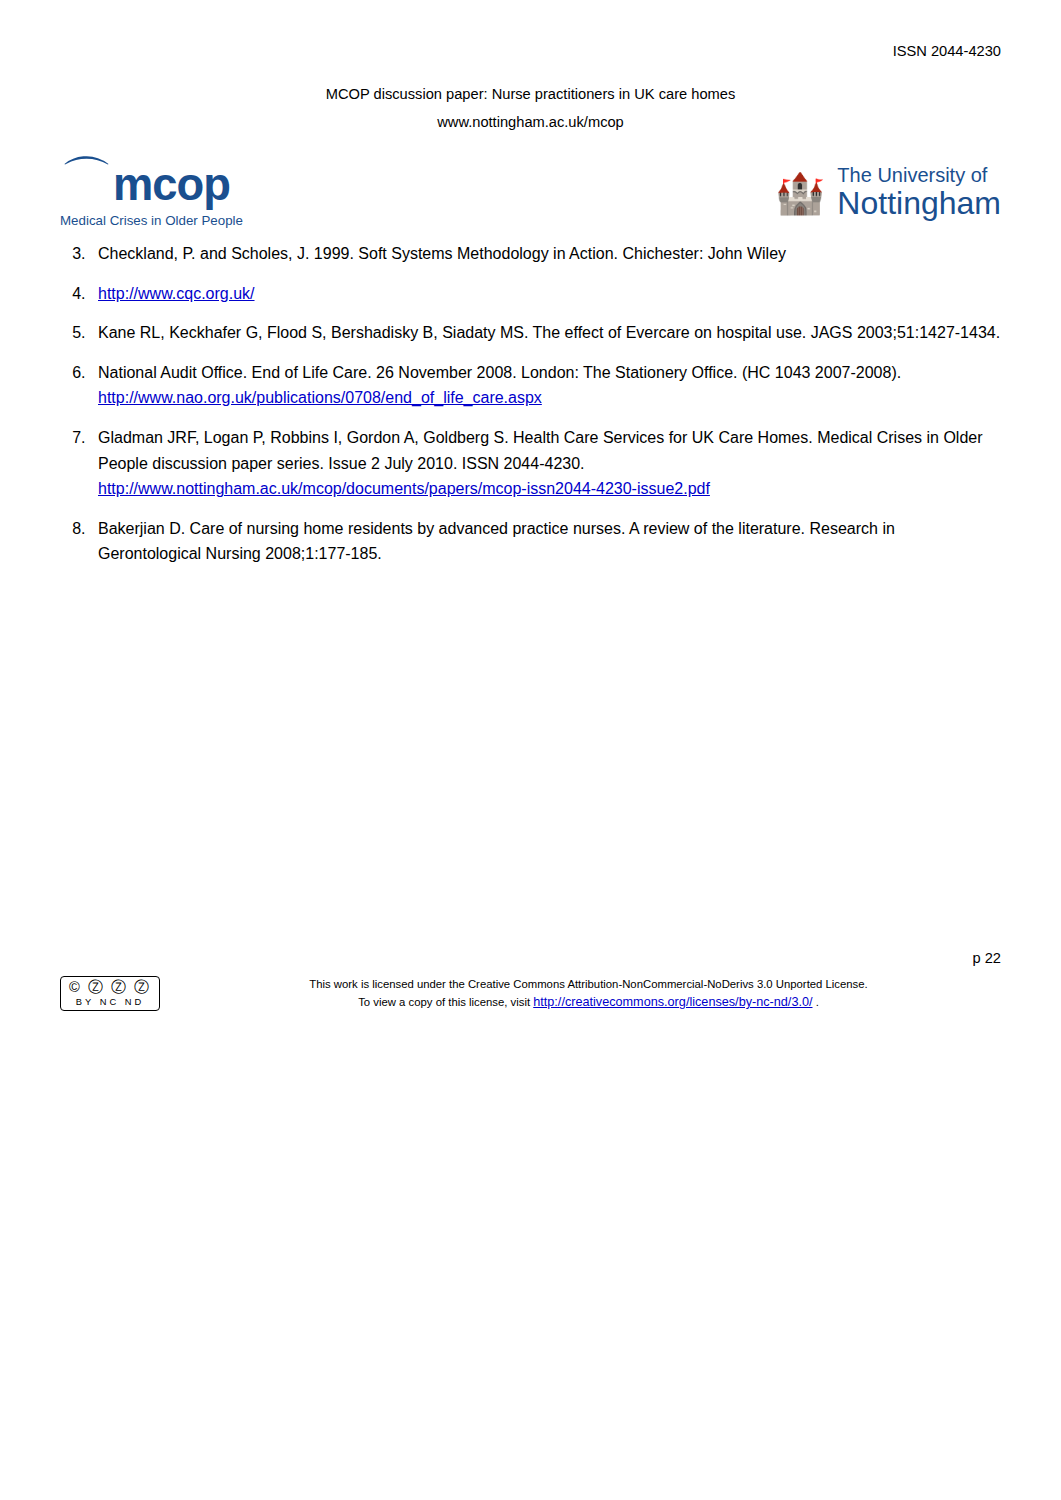ISSN 2044-4230
MCOP discussion paper: Nurse practitioners in UK care homes
www.nottingham.ac.uk/mcop
⌒mcop
Medical Crises in Older People
🏰
The University of
Nottingham
Checkland, P. and Scholes, J. 1999. Soft Systems Methodology in Action. Chichester: John Wiley
http://www.cqc.org.uk/
Kane RL, Keckhafer G, Flood S, Bershadisky B, Siadaty MS. The effect of Evercare on hospital use. JAGS 2003;51:1427-1434.
National Audit Office. End of Life Care. 26 November 2008. London: The Stationery Office. (HC 1043 2007-2008).
http://www.nao.org.uk/publications/0708/end_of_life_care.aspx
Gladman JRF, Logan P, Robbins I, Gordon A, Goldberg S. Health Care Services for UK Care Homes. Medical Crises in Older People discussion paper series. Issue 2 July 2010. ISSN 2044-4230.
http://www.nottingham.ac.uk/mcop/documents/papers/mcop-issn2044-4230-issue2.pdf
Bakerjian D. Care of nursing home residents by advanced practice nurses. A review of the literature. Research in Gerontological Nursing 2008;1:177-185.
p 22
© Ⓩ Ⓩ Ⓩ
BY NC ND
This work is licensed under the Creative Commons Attribution-NonCommercial-NoDerivs 3.0 Unported License.
To view a copy of this license, visit http://creativecommons.org/licenses/by-nc-nd/3.0/ .